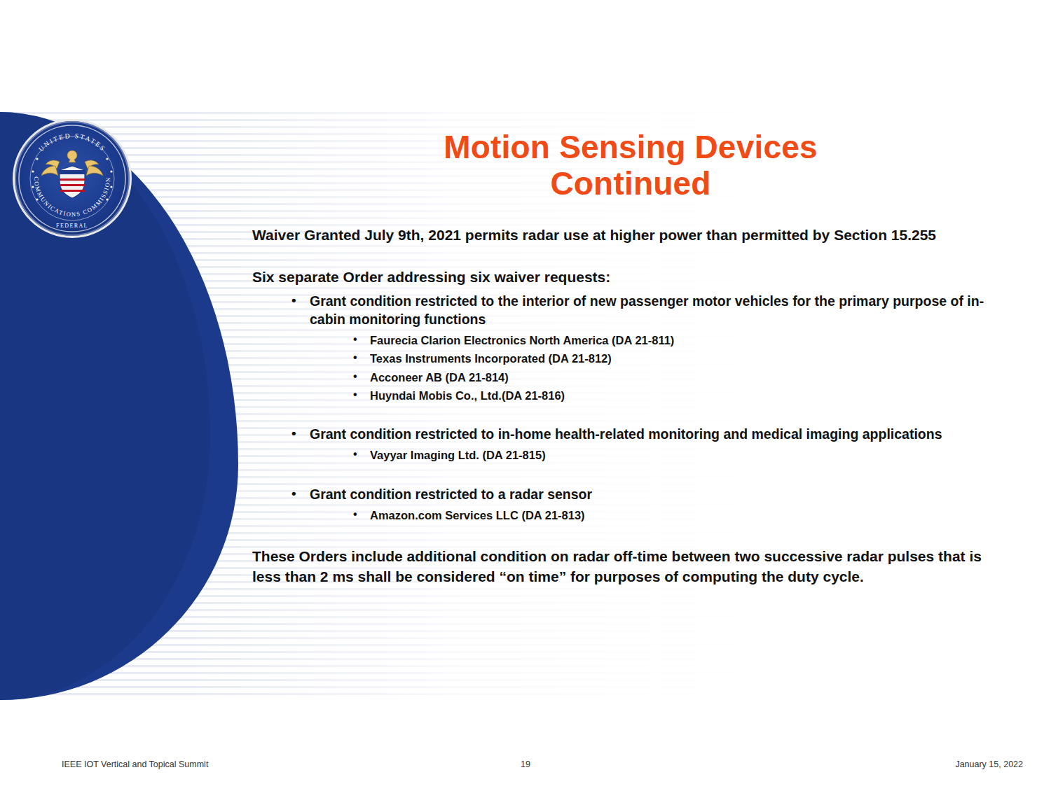UNITED STATES COMMUNICATIONS COMMISSION FEDERAL
Motion Sensing Devices
Continued
Waiver Granted July 9th, 2021 permits radar use at higher power than permitted by Section 15.255
Six separate Order addressing six waiver requests:
Grant condition restricted to the interior of new passenger motor vehicles for the primary purpose of in-cabin monitoring functions
Faurecia Clarion Electronics North America (DA 21-811)
Texas Instruments Incorporated (DA 21-812)
Acconeer AB (DA 21-814)
Huyndai Mobis Co., Ltd.(DA 21-816)
Grant condition restricted to in-home health-related monitoring and medical imaging applications
Vayyar Imaging Ltd. (DA 21-815)
Grant condition restricted to a radar sensor
Amazon.com Services LLC (DA 21-813)
These Orders include additional condition on radar off-time between two successive radar pulses that is less than 2 ms shall be considered “on time” for purposes of computing the duty cycle.
IEEE IOT Vertical and Topical Summit
19
January 15, 2022